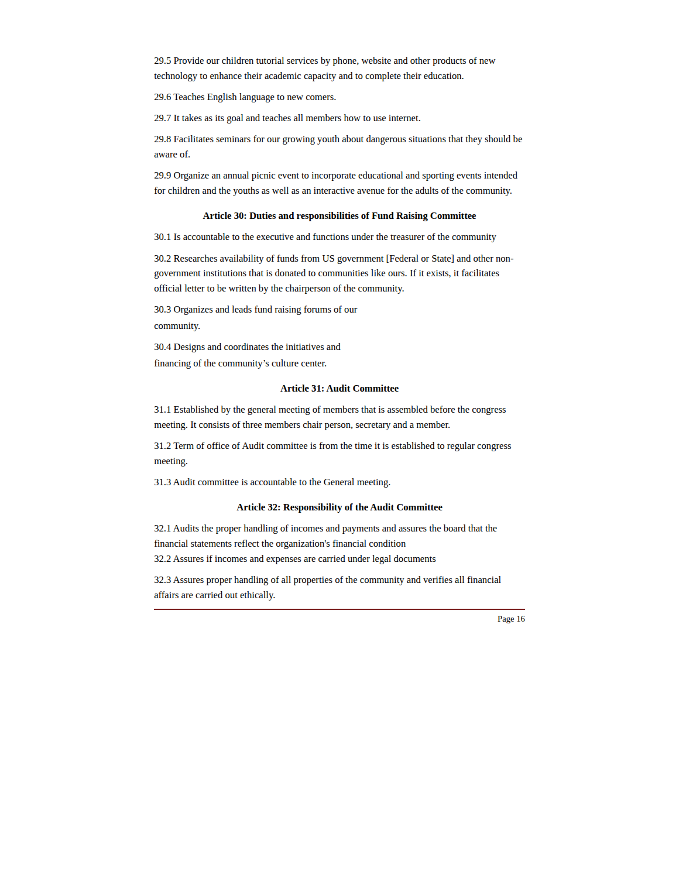29.5 Provide our children tutorial services by phone, website and other products of new technology to enhance their academic capacity and to complete their education.
29.6 Teaches English language to new comers.
29.7 It takes as its goal and teaches all members how to use internet.
29.8 Facilitates seminars for our growing youth about dangerous situations that they should be aware of.
29.9 Organize an annual picnic event to incorporate educational and sporting events intended for children and the youths as well as an interactive avenue for the adults of the community.
Article 30: Duties and responsibilities of Fund Raising Committee
30.1 Is accountable to the executive and functions under the treasurer of the community
30.2 Researches availability of funds from US government [Federal or State] and other non- government institutions that is donated to communities like ours. If it exists, it facilitates official letter to be written by the chairperson of the community.
30.3 Organizes and leads fund raising forums of our
community.
30.4 Designs and coordinates the initiatives and
financing of the community’s culture center.
Article 31: Audit Committee
31.1 Established by the general meeting of members that is assembled before the congress meeting. It consists of three members chair person, secretary and a member.
31.2 Term of office of Audit committee is from the time it is established to regular congress meeting.
31.3 Audit committee is accountable to the General meeting.
Article 32: Responsibility of the Audit Committee
32.1 Audits the proper handling of incomes and payments and assures the board that the financial statements reflect the organization's financial condition
32.2 Assures if incomes and expenses are carried under legal documents
32.3 Assures proper handling of all properties of the community and verifies all financial affairs are carried out ethically.
Page 16